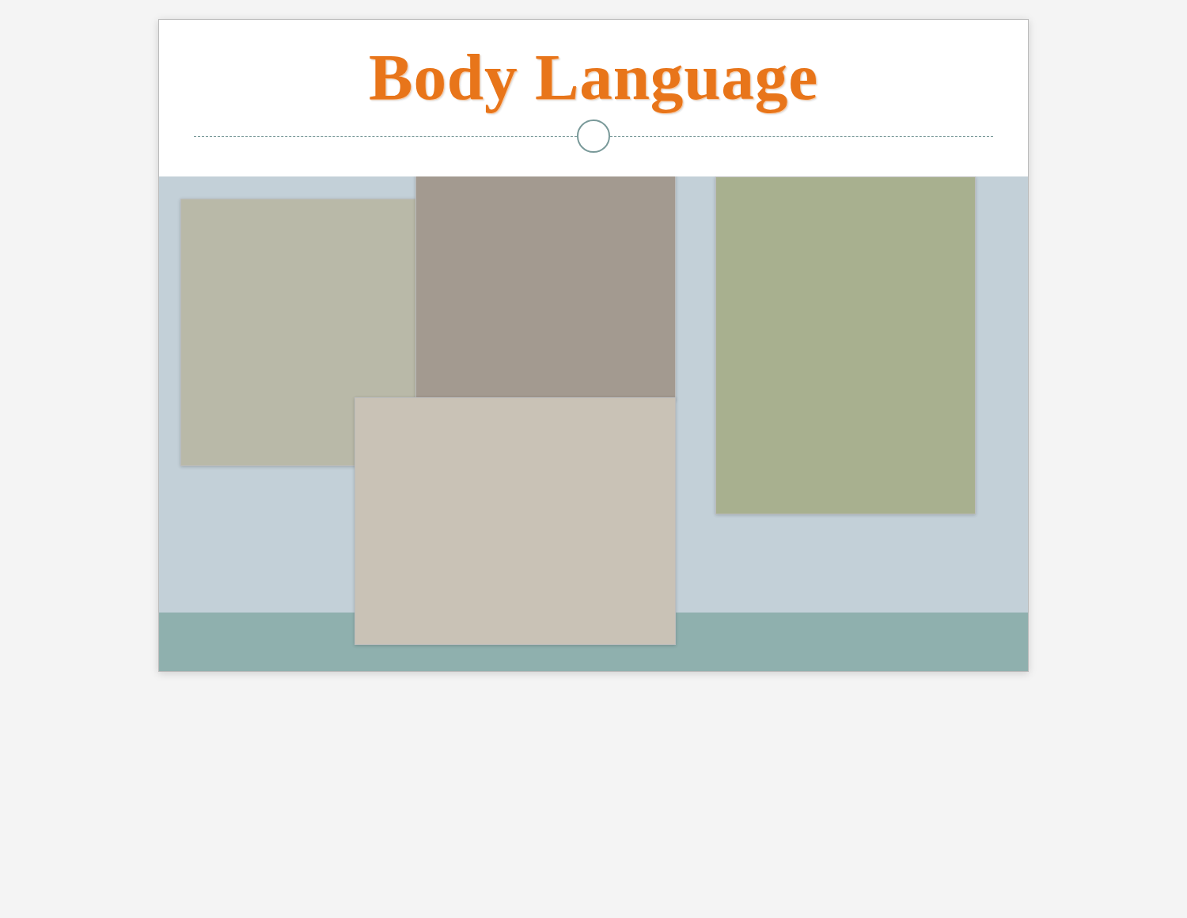Body Language